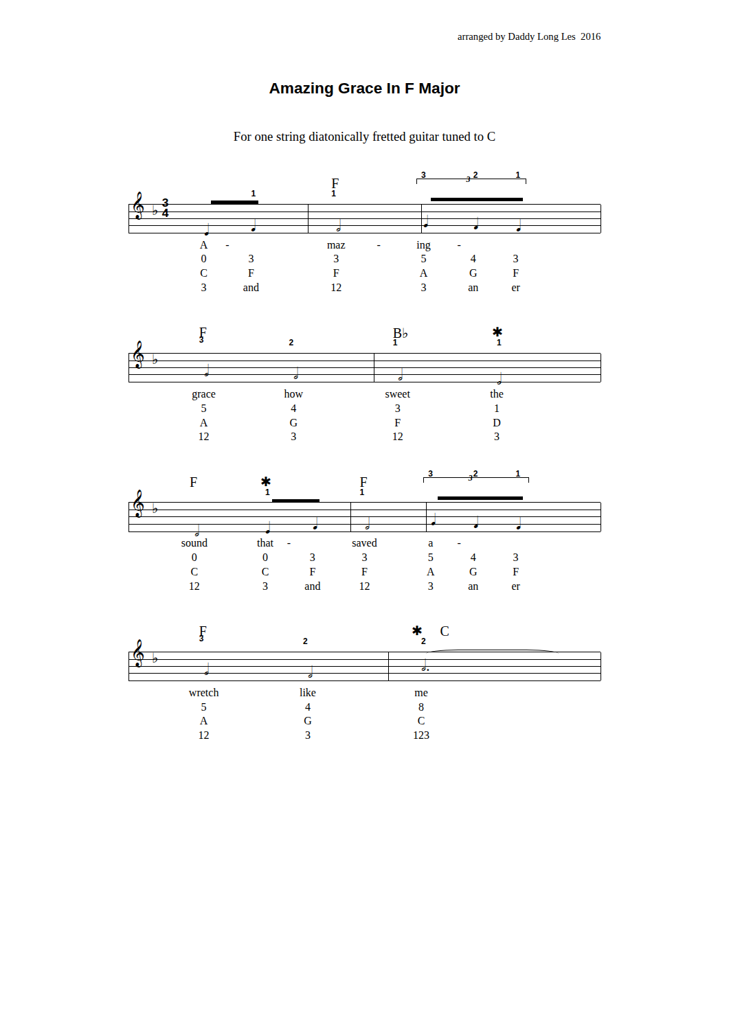arranged by Daddy Long Les 2016
Amazing Grace In F Major
For one string diatonically fretted guitar tuned to C
𝄞 ♭ 3
4
𝅘𝅥 𝅘𝅥 𝅗𝅥 𝅘𝅥 𝅘𝅥 𝅘𝅥
F 1 1 3 2 1
3
A - maz - ing - 0 3 3 5 4 3 C F F A G F 3 and 12 3 an er
𝄞 ♭
𝅗𝅥 𝅗𝅥 𝅗𝅥 𝅗𝅥 F B♭ 3 2 1 1 ✱
grace how sweet the 5 4 3 1 A G F D 12 3 12 3
𝄞 ♭
𝅗𝅥 𝅘𝅥 𝅘𝅥 𝅗𝅥 𝅘𝅥 𝅘𝅥 𝅘𝅥
F F 1 1 3 2 1 ✱
3
sound that - saved a - 0 0 3 3 5 4 3 C C F F A G F 12 3 and 12 3 an er
𝄞 ♭
𝅗𝅥 𝅗𝅥 𝅗𝅥. F C 3 2 2 ✱
wretch like me 5 4 8 A G C 12 3 123